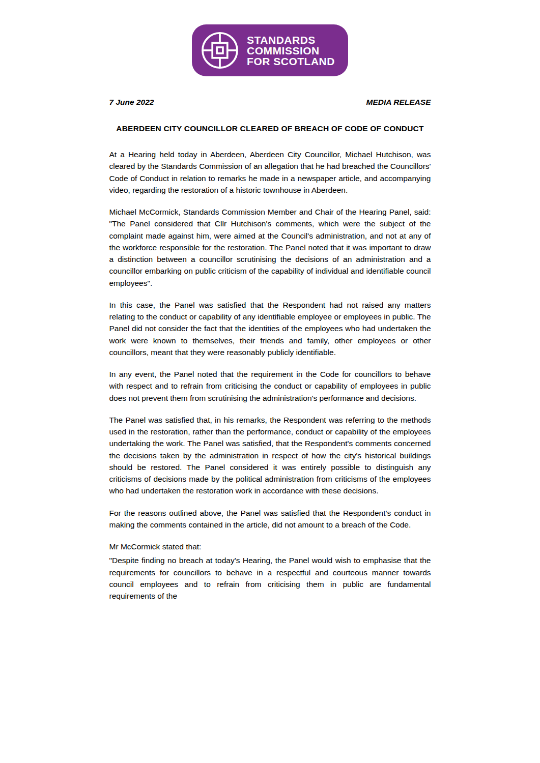STANDARDS COMMISSION FOR SCOTLAND
7 June 2022
MEDIA RELEASE
Aberdeen City Councillor cleared of breach of Code of Conduct
At a Hearing held today in Aberdeen, Aberdeen City Councillor, Michael Hutchison, was cleared by the Standards Commission of an allegation that he had breached the Councillors' Code of Conduct in relation to remarks he made in a newspaper article, and accompanying video, regarding the restoration of a historic townhouse in Aberdeen.
Michael McCormick, Standards Commission Member and Chair of the Hearing Panel, said: "The Panel considered that Cllr Hutchison's comments, which were the subject of the complaint made against him, were aimed at the Council's administration, and not at any of the workforce responsible for the restoration. The Panel noted that it was important to draw a distinction between a councillor scrutinising the decisions of an administration and a councillor embarking on public criticism of the capability of individual and identifiable council employees".
In this case, the Panel was satisfied that the Respondent had not raised any matters relating to the conduct or capability of any identifiable employee or employees in public. The Panel did not consider the fact that the identities of the employees who had undertaken the work were known to themselves, their friends and family, other employees or other councillors, meant that they were reasonably publicly identifiable.
In any event, the Panel noted that the requirement in the Code for councillors to behave with respect and to refrain from criticising the conduct or capability of employees in public does not prevent them from scrutinising the administration's performance and decisions.
The Panel was satisfied that, in his remarks, the Respondent was referring to the methods used in the restoration, rather than the performance, conduct or capability of the employees undertaking the work. The Panel was satisfied, that the Respondent's comments concerned the decisions taken by the administration in respect of how the city's historical buildings should be restored. The Panel considered it was entirely possible to distinguish any criticisms of decisions made by the political administration from criticisms of the employees who had undertaken the restoration work in accordance with these decisions.
For the reasons outlined above, the Panel was satisfied that the Respondent's conduct in making the comments contained in the article, did not amount to a breach of the Code.
Mr McCormick stated that:
"Despite finding no breach at today's Hearing, the Panel would wish to emphasise that the requirements for councillors to behave in a respectful and courteous manner towards council employees and to refrain from criticising them in public are fundamental requirements of the